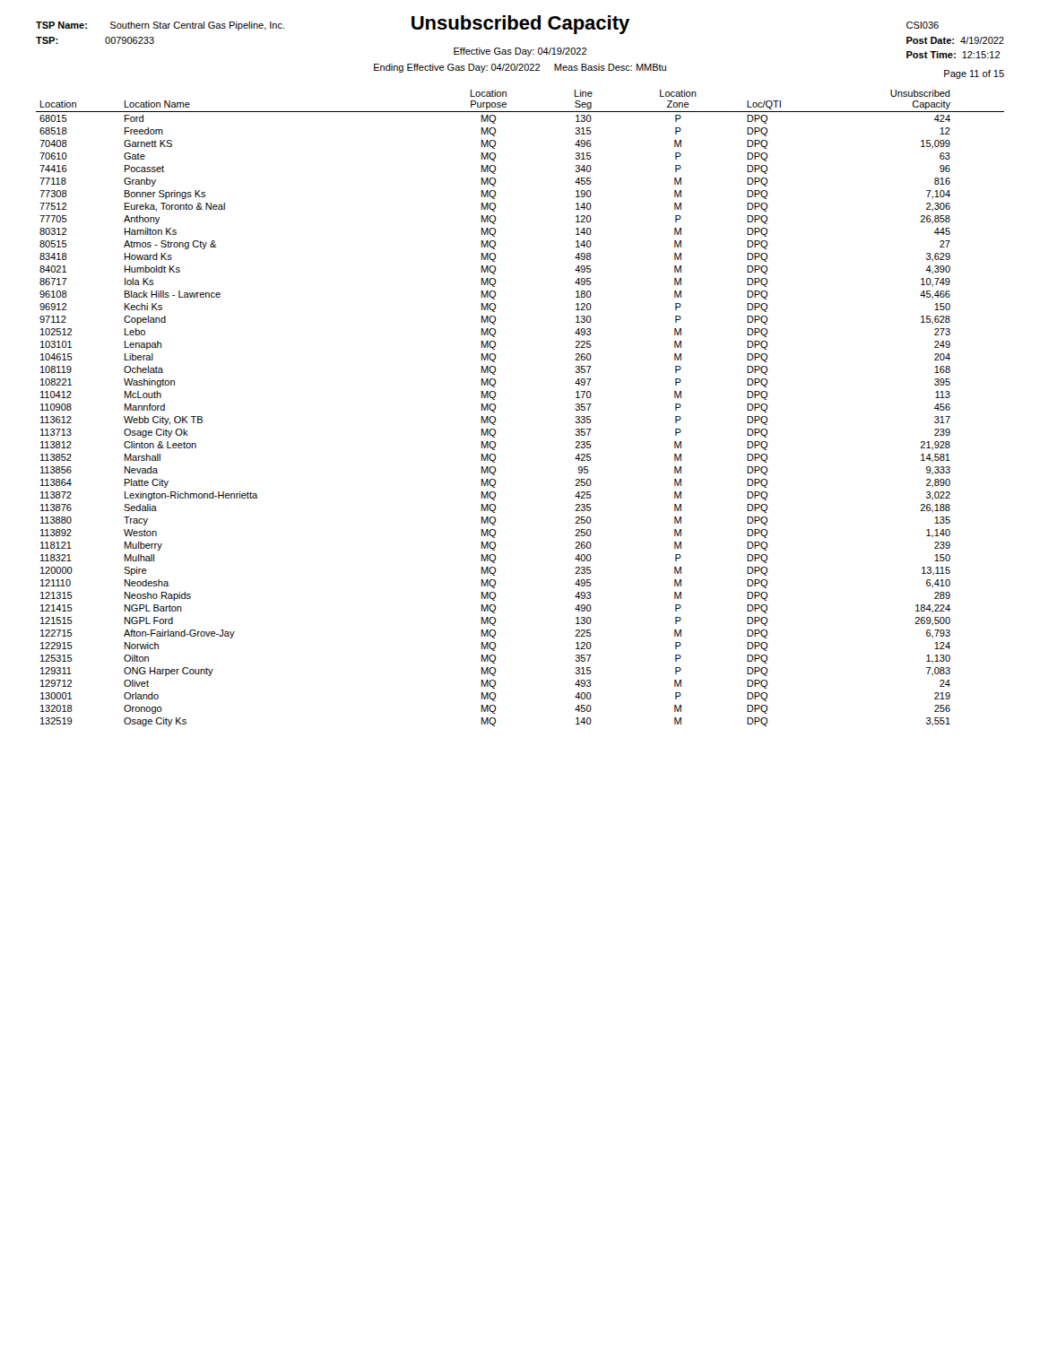TSP Name: Southern Star Central Gas Pipeline, Inc.
TSP: 007906233
CSI036
Post Date: 4/19/2022
Post Time: 12:15:12
Page 11 of 15
Unsubscribed Capacity
Effective Gas Day: 04/19/2022
Ending Effective Gas Day: 04/20/2022 Meas Basis Desc: MMBtu
| Location | Location Name | Location Purpose | Line Seg | Location Zone | Loc/QTI | Unsubscribed Capacity |
| --- | --- | --- | --- | --- | --- | --- |
| 68015 | Ford | MQ | 130 | P | DPQ | 424 |
| 68518 | Freedom | MQ | 315 | P | DPQ | 12 |
| 70408 | Garnett KS | MQ | 496 | M | DPQ | 15,099 |
| 70610 | Gate | MQ | 315 | P | DPQ | 63 |
| 74416 | Pocasset | MQ | 340 | P | DPQ | 96 |
| 77118 | Granby | MQ | 455 | M | DPQ | 816 |
| 77308 | Bonner Springs Ks | MQ | 190 | M | DPQ | 7,104 |
| 77512 | Eureka, Toronto & Neal | MQ | 140 | M | DPQ | 2,306 |
| 77705 | Anthony | MQ | 120 | P | DPQ | 26,858 |
| 80312 | Hamilton Ks | MQ | 140 | M | DPQ | 445 |
| 80515 | Atmos - Strong Cty & | MQ | 140 | M | DPQ | 27 |
| 83418 | Howard Ks | MQ | 498 | M | DPQ | 3,629 |
| 84021 | Humboldt Ks | MQ | 495 | M | DPQ | 4,390 |
| 86717 | Iola Ks | MQ | 495 | M | DPQ | 10,749 |
| 96108 | Black Hills - Lawrence | MQ | 180 | M | DPQ | 45,466 |
| 96912 | Kechi Ks | MQ | 120 | P | DPQ | 150 |
| 97112 | Copeland | MQ | 130 | P | DPQ | 15,628 |
| 102512 | Lebo | MQ | 493 | M | DPQ | 273 |
| 103101 | Lenapah | MQ | 225 | M | DPQ | 249 |
| 104615 | Liberal | MQ | 260 | M | DPQ | 204 |
| 108119 | Ochelata | MQ | 357 | P | DPQ | 168 |
| 108221 | Washington | MQ | 497 | P | DPQ | 395 |
| 110412 | McLouth | MQ | 170 | M | DPQ | 113 |
| 110908 | Mannford | MQ | 357 | P | DPQ | 456 |
| 113612 | Webb City, OK TB | MQ | 335 | P | DPQ | 317 |
| 113713 | Osage City Ok | MQ | 357 | P | DPQ | 239 |
| 113812 | Clinton & Leeton | MQ | 235 | M | DPQ | 21,928 |
| 113852 | Marshall | MQ | 425 | M | DPQ | 14,581 |
| 113856 | Nevada | MQ | 95 | M | DPQ | 9,333 |
| 113864 | Platte City | MQ | 250 | M | DPQ | 2,890 |
| 113872 | Lexington-Richmond-Henrietta | MQ | 425 | M | DPQ | 3,022 |
| 113876 | Sedalia | MQ | 235 | M | DPQ | 26,188 |
| 113880 | Tracy | MQ | 250 | M | DPQ | 135 |
| 113892 | Weston | MQ | 250 | M | DPQ | 1,140 |
| 118121 | Mulberry | MQ | 260 | M | DPQ | 239 |
| 118321 | Mulhall | MQ | 400 | P | DPQ | 150 |
| 120000 | Spire | MQ | 235 | M | DPQ | 13,115 |
| 121110 | Neodesha | MQ | 495 | M | DPQ | 6,410 |
| 121315 | Neosho Rapids | MQ | 493 | M | DPQ | 289 |
| 121415 | NGPL Barton | MQ | 490 | P | DPQ | 184,224 |
| 121515 | NGPL Ford | MQ | 130 | P | DPQ | 269,500 |
| 122715 | Afton-Fairland-Grove-Jay | MQ | 225 | M | DPQ | 6,793 |
| 122915 | Norwich | MQ | 120 | P | DPQ | 124 |
| 125315 | Oilton | MQ | 357 | P | DPQ | 1,130 |
| 129311 | ONG Harper County | MQ | 315 | P | DPQ | 7,083 |
| 129712 | Olivet | MQ | 493 | M | DPQ | 24 |
| 130001 | Orlando | MQ | 400 | P | DPQ | 219 |
| 132018 | Oronogo | MQ | 450 | M | DPQ | 256 |
| 132519 | Osage City Ks | MQ | 140 | M | DPQ | 3,551 |